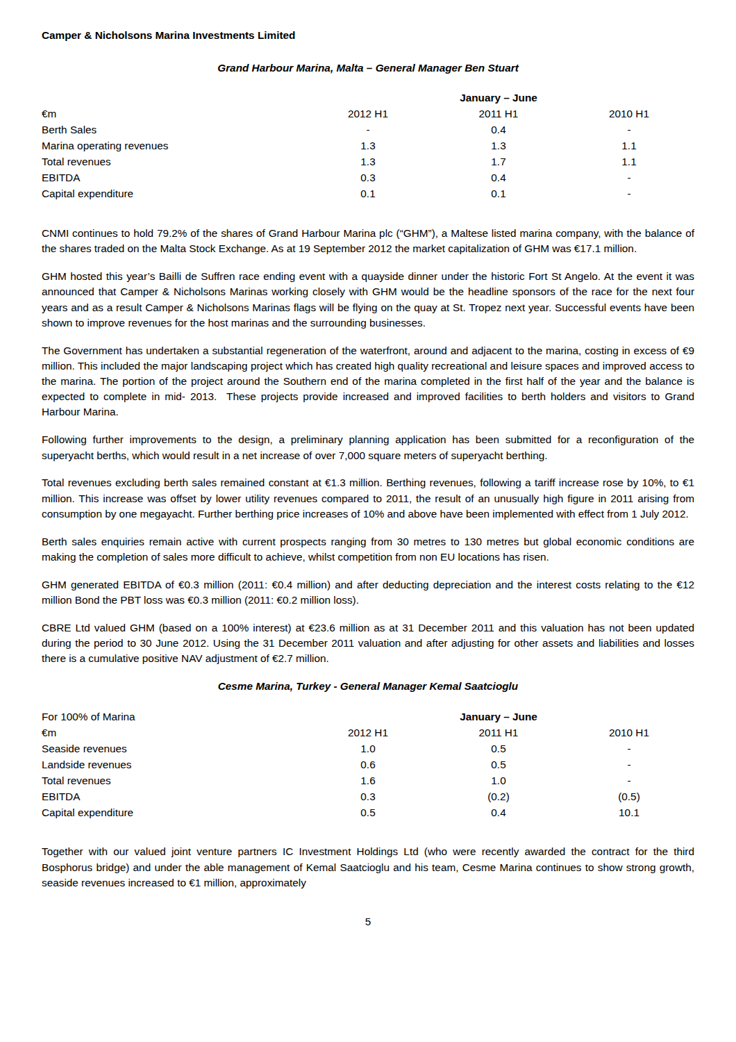Camper & Nicholsons Marina Investments Limited
Grand Harbour Marina, Malta – General Manager Ben Stuart
| | January – June |
| €m | 2012 H1 | 2011 H1 | 2010 H1 |
| Berth Sales | - | 0.4 | - |
| Marina operating revenues | 1.3 | 1.3 | 1.1 |
| Total revenues | 1.3 | 1.7 | 1.1 |
| EBITDA | 0.3 | 0.4 | - |
| Capital expenditure | 0.1 | 0.1 | - |
CNMI continues to hold 79.2% of the shares of Grand Harbour Marina plc (“GHM”), a Maltese listed marina company, with the balance of the shares traded on the Malta Stock Exchange. As at 19 September 2012 the market capitalization of GHM was €17.1 million.
GHM hosted this year’s Bailli de Suffren race ending event with a quayside dinner under the historic Fort St Angelo. At the event it was announced that Camper & Nicholsons Marinas working closely with GHM would be the headline sponsors of the race for the next four years and as a result Camper & Nicholsons Marinas flags will be flying on the quay at St. Tropez next year. Successful events have been shown to improve revenues for the host marinas and the surrounding businesses.
The Government has undertaken a substantial regeneration of the waterfront, around and adjacent to the marina, costing in excess of €9 million. This included the major landscaping project which has created high quality recreational and leisure spaces and improved access to the marina. The portion of the project around the Southern end of the marina completed in the first half of the year and the balance is expected to complete in mid- 2013. These projects provide increased and improved facilities to berth holders and visitors to Grand Harbour Marina.
Following further improvements to the design, a preliminary planning application has been submitted for a reconfiguration of the superyacht berths, which would result in a net increase of over 7,000 square meters of superyacht berthing.
Total revenues excluding berth sales remained constant at €1.3 million. Berthing revenues, following a tariff increase rose by 10%, to €1 million. This increase was offset by lower utility revenues compared to 2011, the result of an unusually high figure in 2011 arising from consumption by one megayacht. Further berthing price increases of 10% and above have been implemented with effect from 1 July 2012.
Berth sales enquiries remain active with current prospects ranging from 30 metres to 130 metres but global economic conditions are making the completion of sales more difficult to achieve, whilst competition from non EU locations has risen.
GHM generated EBITDA of €0.3 million (2011: €0.4 million) and after deducting depreciation and the interest costs relating to the €12 million Bond the PBT loss was €0.3 million (2011: €0.2 million loss).
CBRE Ltd valued GHM (based on a 100% interest) at €23.6 million as at 31 December 2011 and this valuation has not been updated during the period to 30 June 2012. Using the 31 December 2011 valuation and after adjusting for other assets and liabilities and losses there is a cumulative positive NAV adjustment of €2.7 million.
Cesme Marina, Turkey - General Manager Kemal Saatcioglu
| For 100% of Marina | January – June |
| €m | 2012 H1 | 2011 H1 | 2010 H1 |
| Seaside revenues | 1.0 | 0.5 | - |
| Landside revenues | 0.6 | 0.5 | - |
| Total revenues | 1.6 | 1.0 | - |
| EBITDA | 0.3 | (0.2) | (0.5) |
| Capital expenditure | 0.5 | 0.4 | 10.1 |
Together with our valued joint venture partners IC Investment Holdings Ltd (who were recently awarded the contract for the third Bosphorus bridge) and under the able management of Kemal Saatcioglu and his team, Cesme Marina continues to show strong growth, seaside revenues increased to €1 million, approximately
5